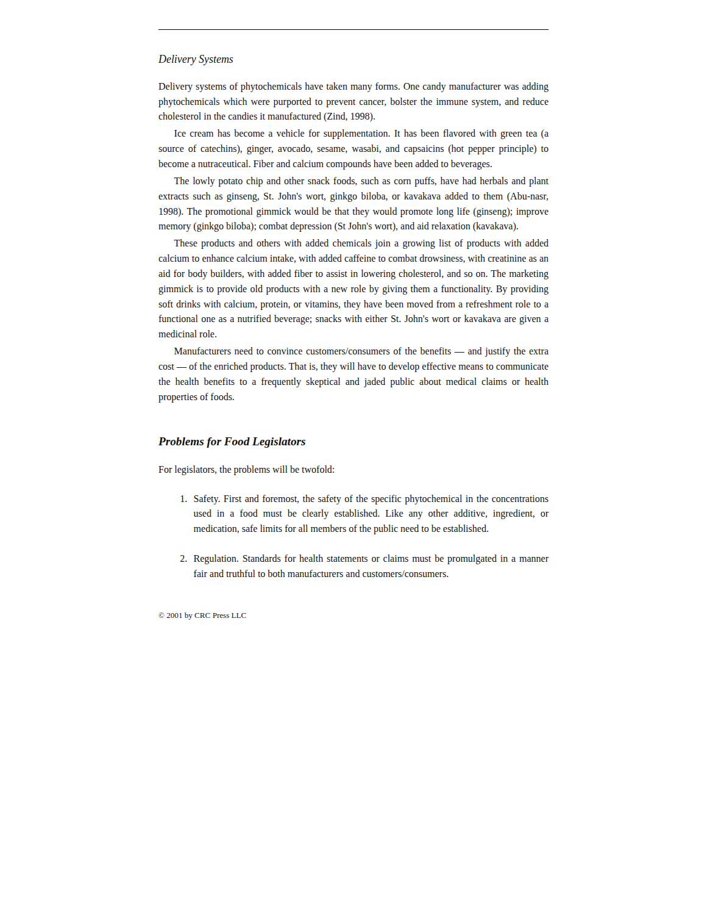Delivery Systems
Delivery systems of phytochemicals have taken many forms. One candy manufacturer was adding phytochemicals which were purported to prevent cancer, bolster the immune system, and reduce cholesterol in the candies it manufactured (Zind, 1998).
Ice cream has become a vehicle for supplementation. It has been flavored with green tea (a source of catechins), ginger, avocado, sesame, wasabi, and capsaicins (hot pepper principle) to become a nutraceutical. Fiber and calcium compounds have been added to beverages.
The lowly potato chip and other snack foods, such as corn puffs, have had herbals and plant extracts such as ginseng, St. John's wort, ginkgo biloba, or kavakava added to them (Abu-nasr, 1998). The promotional gimmick would be that they would promote long life (ginseng); improve memory (ginkgo biloba); combat depression (St John's wort), and aid relaxation (kavakava).
These products and others with added chemicals join a growing list of products with added calcium to enhance calcium intake, with added caffeine to combat drowsiness, with creatinine as an aid for body builders, with added fiber to assist in lowering cholesterol, and so on. The marketing gimmick is to provide old products with a new role by giving them a functionality. By providing soft drinks with calcium, protein, or vitamins, they have been moved from a refreshment role to a functional one as a nutrified beverage; snacks with either St. John's wort or kavakava are given a medicinal role.
Manufacturers need to convince customers/consumers of the benefits — and justify the extra cost — of the enriched products. That is, they will have to develop effective means to communicate the health benefits to a frequently skeptical and jaded public about medical claims or health properties of foods.
Problems for Food Legislators
For legislators, the problems will be twofold:
Safety. First and foremost, the safety of the specific phytochemical in the concentrations used in a food must be clearly established. Like any other additive, ingredient, or medication, safe limits for all members of the public need to be established.
Regulation. Standards for health statements or claims must be promulgated in a manner fair and truthful to both manufacturers and customers/consumers.
© 2001 by CRC Press LLC